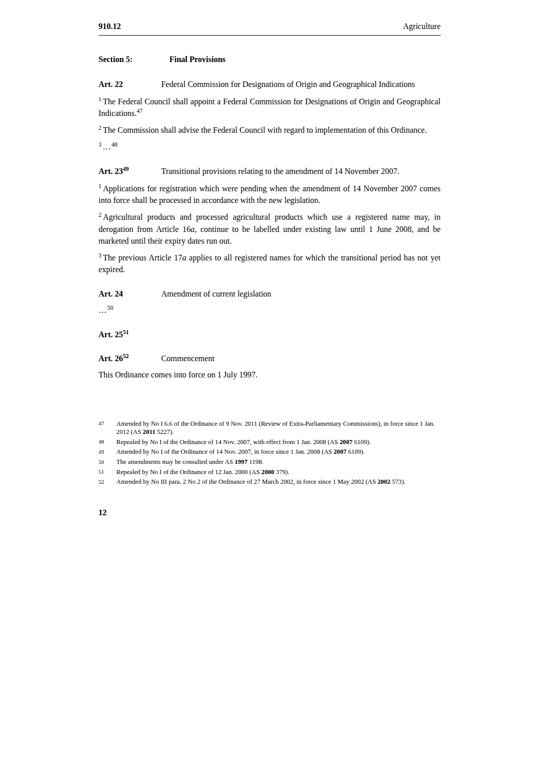910.12 Agriculture
Section 5: Final Provisions
Art. 22 Federal Commission for Designations of Origin and Geographical Indications
1 The Federal Council shall appoint a Federal Commission for Designations of Origin and Geographical Indications.47
2 The Commission shall advise the Federal Council with regard to implementation of this Ordinance.
3...48
Art. 2349 Transitional provisions relating to the amendment of 14 November 2007.
1 Applications for registration which were pending when the amendment of 14 November 2007 comes into force shall be processed in accordance with the new legislation.
2 Agricultural products and processed agricultural products which use a registered name may, in derogation from Article 16a, continue to be labelled under existing law until 1 June 2008, and be marketed until their expiry dates run out.
3 The previous Article 17a applies to all registered names for which the transitional period has not yet expired.
Art. 24 Amendment of current legislation
…50
Art. 2551
Art. 2652 Commencement
This Ordinance comes into force on 1 July 1997.
47 Amended by No I 6.6 of the Ordinance of 9 Nov. 2011 (Review of Extra-Parliamentary Commissions), in force since 1 Jan. 2012 (AS 2011 5227).
48 Repealed by No I of the Ordinance of 14 Nov. 2007, with effect from 1 Jan. 2008 (AS 2007 6109).
49 Amended by No I of the Ordinance of 14 Nov. 2007, in force since 1 Jan. 2008 (AS 2007 6109).
50 The amendments may be consulted under AS 1997 1198.
51 Repealed by No I of the Ordinance of 12 Jan. 2000 (AS 2000 379).
52 Amended by No III para. 2 No 2 of the Ordinance of 27 March 2002, in force since 1 May 2002 (AS 2002 573).
12